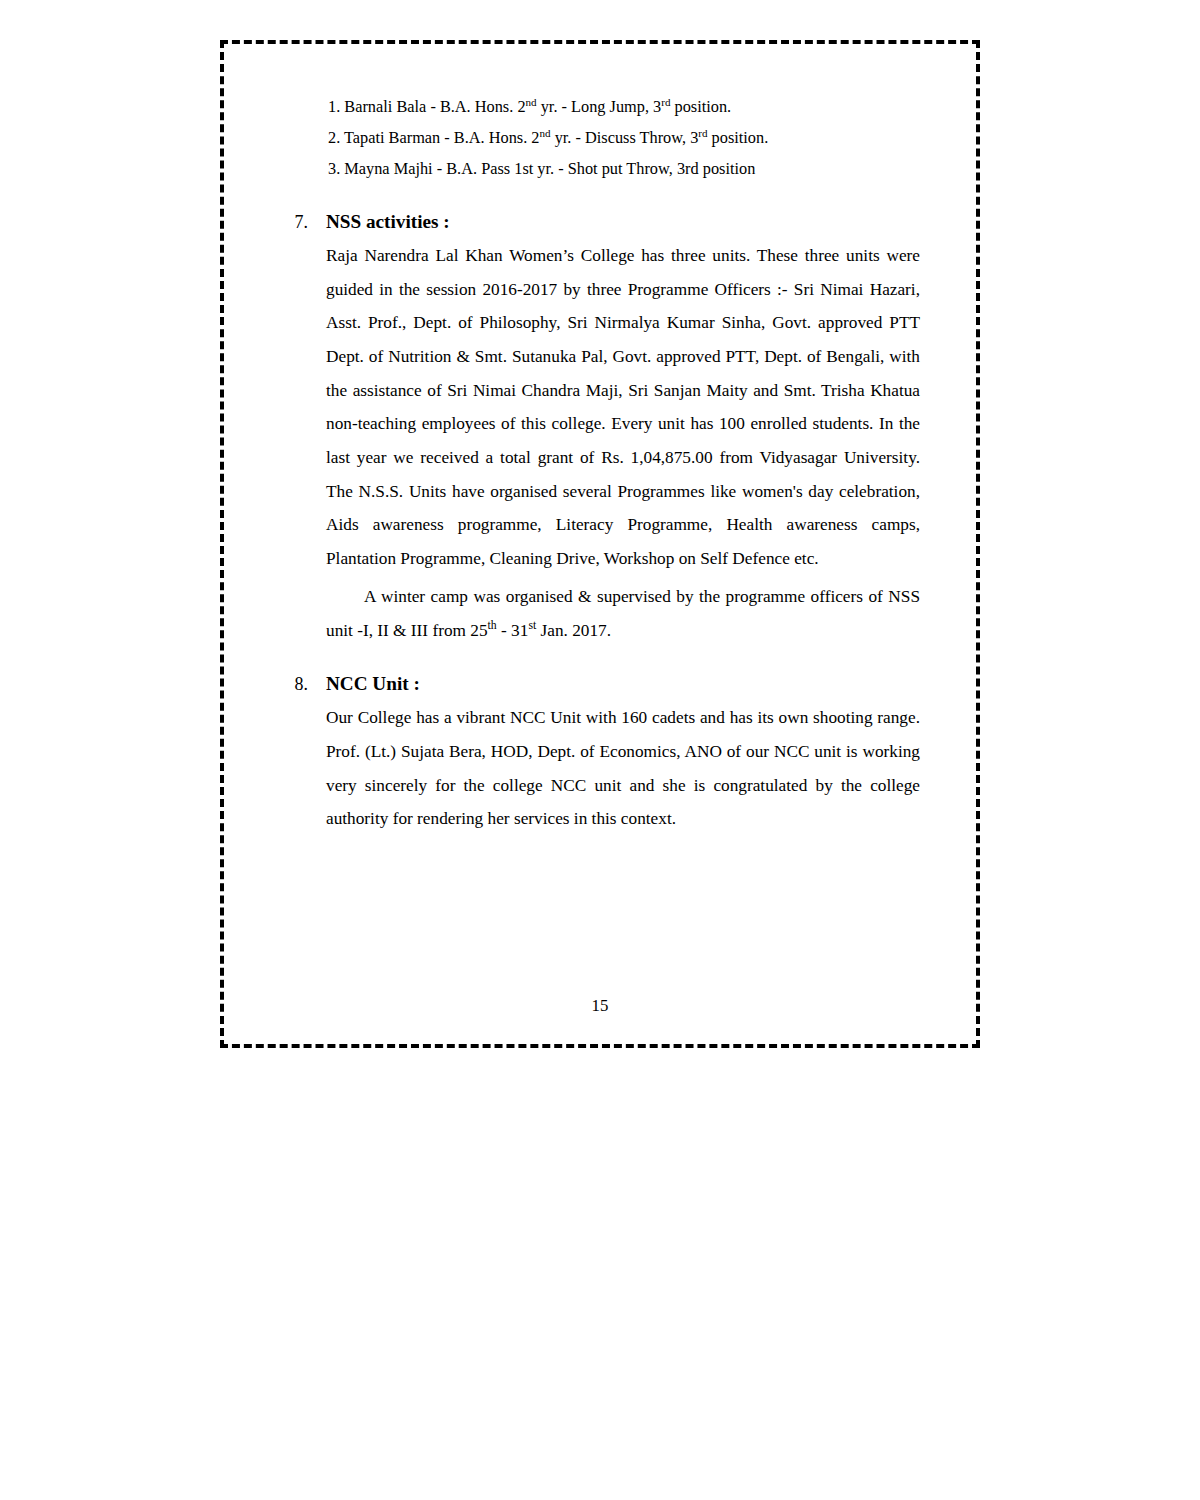1. Barnali Bala - B.A. Hons. 2nd yr. - Long Jump, 3rd position.
2. Tapati Barman - B.A. Hons. 2nd yr. - Discuss Throw, 3rd position.
3. Mayna Majhi - B.A. Pass 1st yr. - Shot put Throw, 3rd position
7.
NSS activities :
Raja Narendra Lal Khan Women’s College has three units. These three units were guided in the session 2016-2017 by three Programme Officers :- Sri Nimai Hazari, Asst. Prof., Dept. of Philosophy, Sri Nirmalya Kumar Sinha, Govt. approved PTT Dept. of Nutrition & Smt. Sutanuka Pal, Govt. approved PTT, Dept. of Bengali, with the assistance of Sri Nimai Chandra Maji, Sri Sanjan Maity and Smt. Trisha Khatua non-teaching employees of this college. Every unit has 100 enrolled students. In the last year we received a total grant of Rs. 1,04,875.00 from Vidyasagar University. The N.S.S. Units have organised several Programmes like women's day celebration, Aids awareness programme, Literacy Programme, Health awareness camps, Plantation Programme, Cleaning Drive, Workshop on Self Defence etc.
A winter camp was organised & supervised by the programme officers of NSS unit -I, II & III from 25th - 31st Jan. 2017.
8.
NCC Unit :
Our College has a vibrant NCC Unit with 160 cadets and has its own shooting range. Prof. (Lt.) Sujata Bera, HOD, Dept. of Economics, ANO of our NCC unit is working very sincerely for the college NCC unit and she is congratulated by the college authority for rendering her services in this context.
15